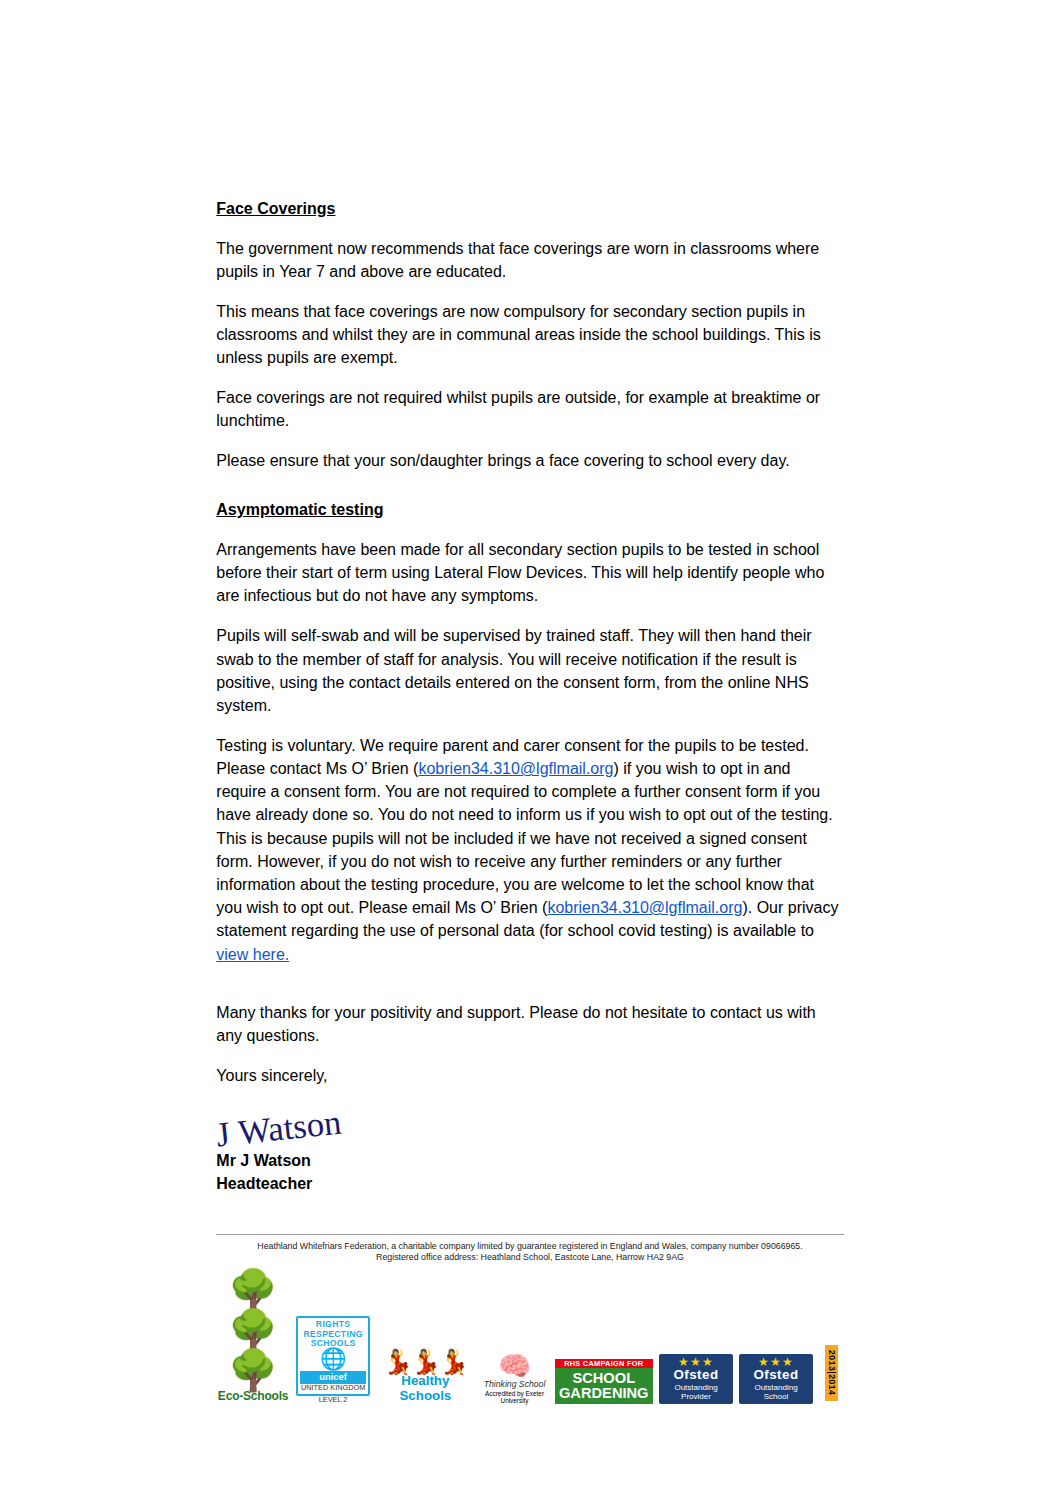Face Coverings
The government now recommends that face coverings are worn in classrooms where pupils in Year 7 and above are educated.
This means that face coverings are now compulsory for secondary section pupils in classrooms and whilst they are in communal areas inside the school buildings. This is unless pupils are exempt.
Face coverings are not required whilst pupils are outside, for example at breaktime or lunchtime.
Please ensure that your son/daughter brings a face covering to school every day.
Asymptomatic testing
Arrangements have been made for all secondary section pupils to be tested in school before their start of term using Lateral Flow Devices. This will help identify people who are infectious but do not have any symptoms.
Pupils will self-swab and will be supervised by trained staff. They will then hand their swab to the member of staff for analysis. You will receive notification if the result is positive, using the contact details entered on the consent form, from the online NHS system.
Testing is voluntary. We require parent and carer consent for the pupils to be tested. Please contact Ms O’ Brien (kobrien34.310@lgflmail.org) if you wish to opt in and require a consent form. You are not required to complete a further consent form if you have already done so. You do not need to inform us if you wish to opt out of the testing. This is because pupils will not be included if we have not received a signed consent form. However, if you do not wish to receive any further reminders or any further information about the testing procedure, you are welcome to let the school know that you wish to opt out. Please email Ms O’ Brien (kobrien34.310@lgflmail.org). Our privacy statement regarding the use of personal data (for school covid testing) is available to view here.
Many thanks for your positivity and support. Please do not hesitate to contact us with any questions.
Yours sincerely,
J Watson
Mr J Watson
Headteacher
Heathland Whitefriars Federation, a charitable company limited by guarantee registered in England and Wales, company number 09066965.
Registered office address: Heathland School, Eastcote Lane, Harrow HA2 9AG
🌳🌳🌳
Eco-Schools
RIGHTS
RESPECTING
SCHOOLS
🌐
unicef
UNITED KINGDOM
LEVEL 2
💃💃💃
Healthy Schools
🧠
Thinking School
Accredited by Exeter University
RHS CAMPAIGN FOR
SCHOOL GARDENING
★★★
Ofsted
Outstanding
Provider
★★★
Ofsted
Outstanding
School
2013|2014